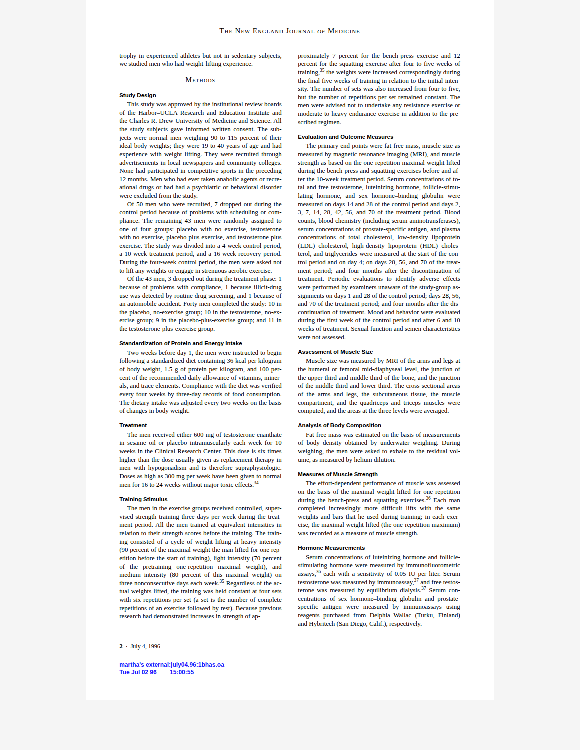The New England Journal of Medicine
trophy in experienced athletes but not in sedentary subjects, we studied men who had weight-lifting experience.
Methods
Study Design
This study was approved by the institutional review boards of the Harbor–UCLA Research and Education Institute and the Charles R. Drew University of Medicine and Science. All the study subjects gave informed written consent. The subjects were normal men weighing 90 to 115 percent of their ideal body weights; they were 19 to 40 years of age and had experience with weight lifting. They were recruited through advertisements in local newspapers and community colleges. None had participated in competitive sports in the preceding 12 months. Men who had ever taken anabolic agents or recreational drugs or had had a psychiatric or behavioral disorder were excluded from the study.
Of 50 men who were recruited, 7 dropped out during the control period because of problems with scheduling or compliance. The remaining 43 men were randomly assigned to one of four groups: placebo with no exercise, testosterone with no exercise, placebo plus exercise, and testosterone plus exercise. The study was divided into a 4-week control period, a 10-week treatment period, and a 16-week recovery period. During the four-week control period, the men were asked not to lift any weights or engage in strenuous aerobic exercise.
Of the 43 men, 3 dropped out during the treatment phase: 1 because of problems with compliance, 1 because illicit-drug use was detected by routine drug screening, and 1 because of an automobile accident. Forty men completed the study: 10 in the placebo, no-exercise group; 10 in the testosterone, no-exercise group; 9 in the placebo-plus-exercise group; and 11 in the testosterone-plus-exercise group.
Standardization of Protein and Energy Intake
Two weeks before day 1, the men were instructed to begin following a standardized diet containing 36 kcal per kilogram of body weight, 1.5 g of protein per kilogram, and 100 percent of the recommended daily allowance of vitamins, minerals, and trace elements. Compliance with the diet was verified every four weeks by three-day records of food consumption. The dietary intake was adjusted every two weeks on the basis of changes in body weight.
Treatment
The men received either 600 mg of testosterone enanthate in sesame oil or placebo intramuscularly each week for 10 weeks in the Clinical Research Center. This dose is six times higher than the dose usually given as replacement therapy in men with hypogonadism and is therefore supraphysiologic. Doses as high as 300 mg per week have been given to normal men for 16 to 24 weeks without major toxic effects.34
Training Stimulus
The men in the exercise groups received controlled, supervised strength training three days per week during the treatment period. All the men trained at equivalent intensities in relation to their strength scores before the training. The training consisted of a cycle of weight lifting at heavy intensity (90 percent of the maximal weight the man lifted for one repetition before the start of training), light intensity (70 percent of the pretraining one-repetition maximal weight), and medium intensity (80 percent of this maximal weight) on three nonconsecutive days each week.35 Regardless of the actual weights lifted, the training was held constant at four sets with six repetitions per set (a set is the number of complete repetitions of an exercise followed by rest). Because previous research had demonstrated increases in strength of ap-
proximately 7 percent for the bench-press exercise and 12 percent for the squatting exercise after four to five weeks of training,35 the weights were increased correspondingly during the final five weeks of training in relation to the initial intensity. The number of sets was also increased from four to five, but the number of repetitions per set remained constant. The men were advised not to undertake any resistance exercise or moderate-to-heavy endurance exercise in addition to the prescribed regimen.
Evaluation and Outcome Measures
The primary end points were fat-free mass, muscle size as measured by magnetic resonance imaging (MRI), and muscle strength as based on the one-repetition maximal weight lifted during the bench-press and squatting exercises before and after the 10-week treatment period. Serum concentrations of total and free testosterone, luteinizing hormone, follicle-stimulating hormone, and sex hormone–binding globulin were measured on days 14 and 28 of the control period and days 2, 3, 7, 14, 28, 42, 56, and 70 of the treatment period. Blood counts, blood chemistry (including serum aminotransferases), serum concentrations of prostate-specific antigen, and plasma concentrations of total cholesterol, low-density lipoprotein (LDL) cholesterol, high-density lipoprotein (HDL) cholesterol, and triglycerides were measured at the start of the control period and on day 4; on days 28, 56, and 70 of the treatment period; and four months after the discontinuation of treatment. Periodic evaluations to identify adverse effects were performed by examiners unaware of the study-group assignments on days 1 and 28 of the control period; days 28, 56, and 70 of the treatment period; and four months after the discontinuation of treatment. Mood and behavior were evaluated during the first week of the control period and after 6 and 10 weeks of treatment. Sexual function and semen characteristics were not assessed.
Assessment of Muscle Size
Muscle size was measured by MRI of the arms and legs at the humeral or femoral mid-diaphyseal level, the junction of the upper third and middle third of the bone, and the junction of the middle third and lower third. The cross-sectional areas of the arms and legs, the subcutaneous tissue, the muscle compartment, and the quadriceps and triceps muscles were computed, and the areas at the three levels were averaged.
Analysis of Body Composition
Fat-free mass was estimated on the basis of measurements of body density obtained by underwater weighing. During weighing, the men were asked to exhale to the residual volume, as measured by helium dilution.
Measures of Muscle Strength
The effort-dependent performance of muscle was assessed on the basis of the maximal weight lifted for one repetition during the bench-press and squatting exercises.36 Each man completed increasingly more difficult lifts with the same weights and bars that he used during training; in each exercise, the maximal weight lifted (the one-repetition maximum) was recorded as a measure of muscle strength.
Hormone Measurements
Serum concentrations of luteinizing hormone and follicle-stimulating hormone were measured by immunofluorometric assays,36 each with a sensitivity of 0.05 IU per liter. Serum testosterone was measured by immunoassay,37 and free testosterone was measured by equilibrium dialysis.37 Serum concentrations of sex hormone–binding globulin and prostate-specific antigen were measured by immunoassays using reagents purchased from Delphia–Wallac (Turku, Finland) and Hybritech (San Diego, Calif.), respectively.
2·July 4, 1996
martha's external:july04.96:1bhas.oa
Tue Jul 02 96 15:00:55